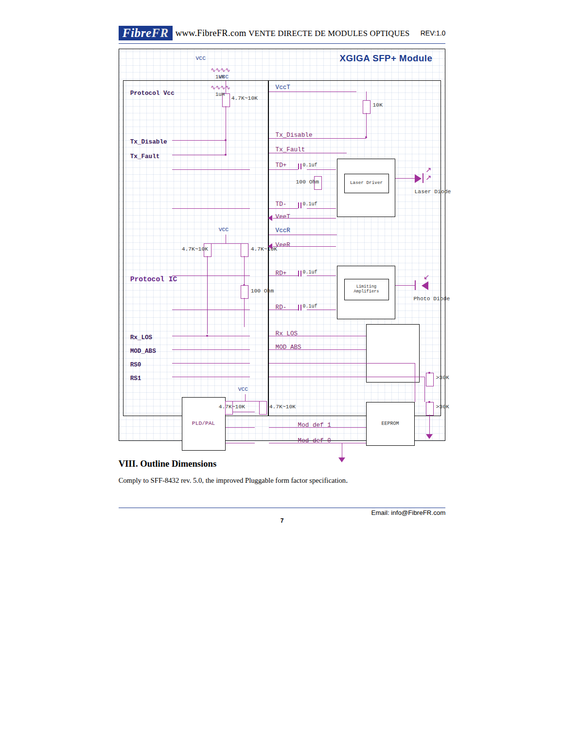FibreFR
www.FibreFR.com VENTE DIRECTE DE MODULES OPTIQUES
REV:1.0
XGIGA SFP+ Module
Protocol Vcc Tx_Disable Tx_Fault Protocol IC Rx_LOS MOD_ABS RS0 RS1 VCC
4.7K~10K
VCC
4.7K~10K 4.7K~10K
100 Ohm
PLD/PAL
VCC
4.7K~10K 4.7K~10K
VccT
∿∿∿∿
1uH
∿∿∿∿
1uH
VCC
10K
Tx_Disable
Tx_Fault
TD+
0.1uf
100 Ohm TD-
0.1uf
Laser Driver
↗
↗
Laser Diode VeeT
VccR
VeeR
RD+
0.1uf
RD-
0.1uf
Limiting
Amplifiers
↙
↙
Photo Diode Rx_LOS
MOD_ABS
>30K
>30K
EEPROM
Mod_def 1
Mod_def 0
VIII. Outline Dimensions
Comply to SFF-8432 rev. 5.0, the improved Pluggable form factor specification.
Email: info@FibreFR.com
7